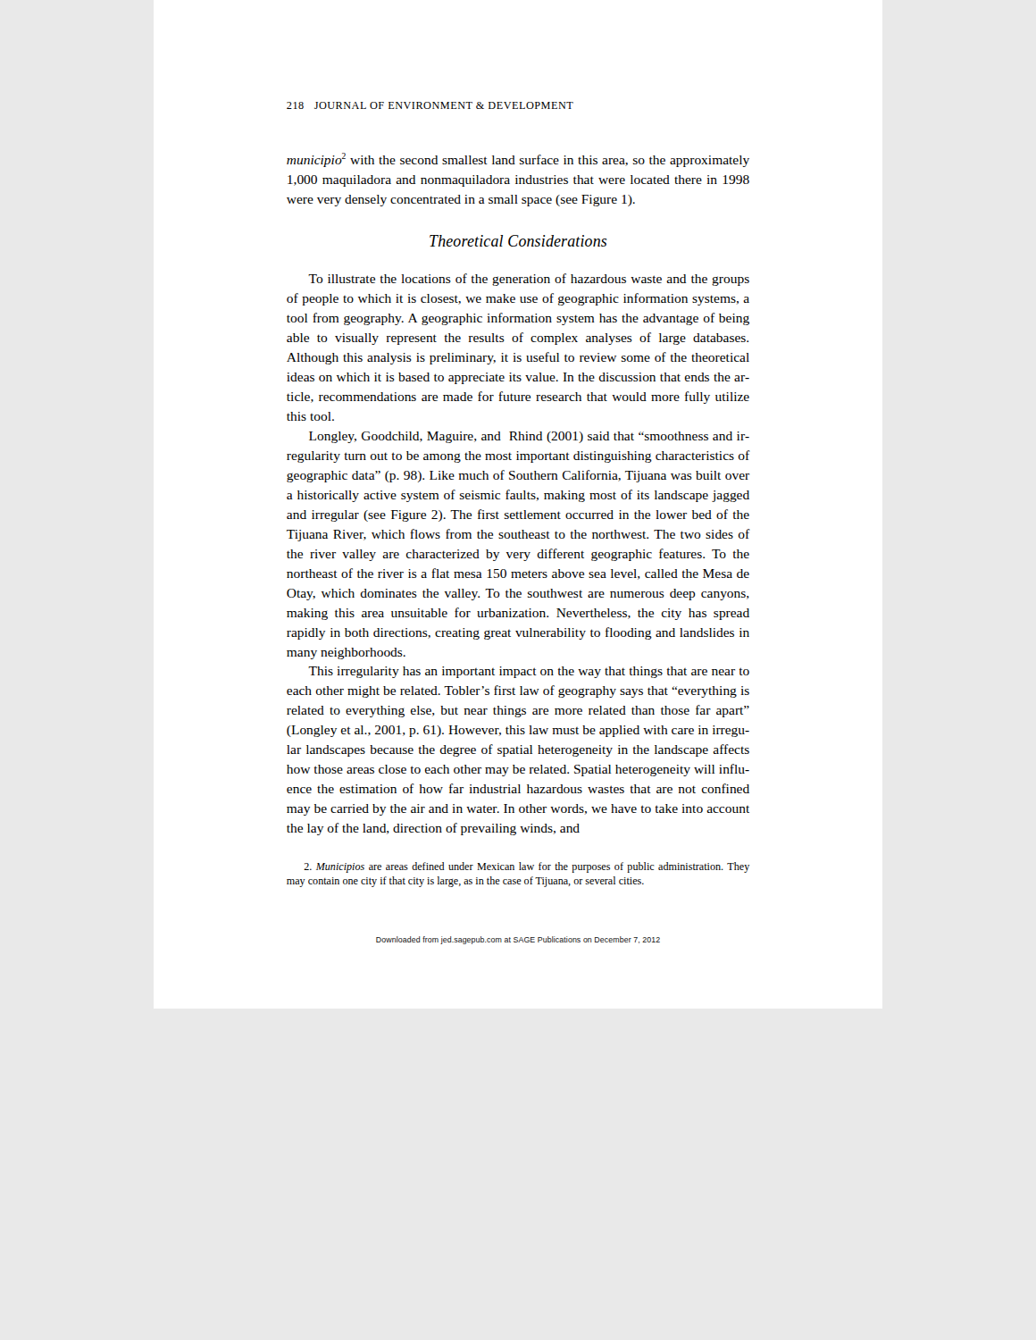218 JOURNAL OF ENVIRONMENT & DEVELOPMENT
municipio2 with the second smallest land surface in this area, so the approximately 1,000 maquiladora and nonmaquiladora industries that were located there in 1998 were very densely concentrated in a small space (see Figure 1).
Theoretical Considerations
To illustrate the locations of the generation of hazardous waste and the groups of people to which it is closest, we make use of geographic information systems, a tool from geography. A geographic information system has the advantage of being able to visually represent the results of complex analyses of large databases. Although this analysis is preliminary, it is useful to review some of the theoretical ideas on which it is based to appreciate its value. In the discussion that ends the article, recommendations are made for future research that would more fully utilize this tool.
Longley, Goodchild, Maguire, and Rhind (2001) said that “smoothness and irregularity turn out to be among the most important distinguishing characteristics of geographic data” (p. 98). Like much of Southern California, Tijuana was built over a historically active system of seismic faults, making most of its landscape jagged and irregular (see Figure 2). The first settlement occurred in the lower bed of the Tijuana River, which flows from the southeast to the northwest. The two sides of the river valley are characterized by very different geographic features. To the northeast of the river is a flat mesa 150 meters above sea level, called the Mesa de Otay, which dominates the valley. To the southwest are numerous deep canyons, making this area unsuitable for urbanization. Nevertheless, the city has spread rapidly in both directions, creating great vulnerability to flooding and landslides in many neighborhoods.
This irregularity has an important impact on the way that things that are near to each other might be related. Tobler’s first law of geography says that “everything is related to everything else, but near things are more related than those far apart” (Longley et al., 2001, p. 61). However, this law must be applied with care in irregular landscapes because the degree of spatial heterogeneity in the landscape affects how those areas close to each other may be related. Spatial heterogeneity will influence the estimation of how far industrial hazardous wastes that are not confined may be carried by the air and in water. In other words, we have to take into account the lay of the land, direction of prevailing winds, and
2. Municipios are areas defined under Mexican law for the purposes of public administration. They may contain one city if that city is large, as in the case of Tijuana, or several cities.
Downloaded from jed.sagepub.com at SAGE Publications on December 7, 2012